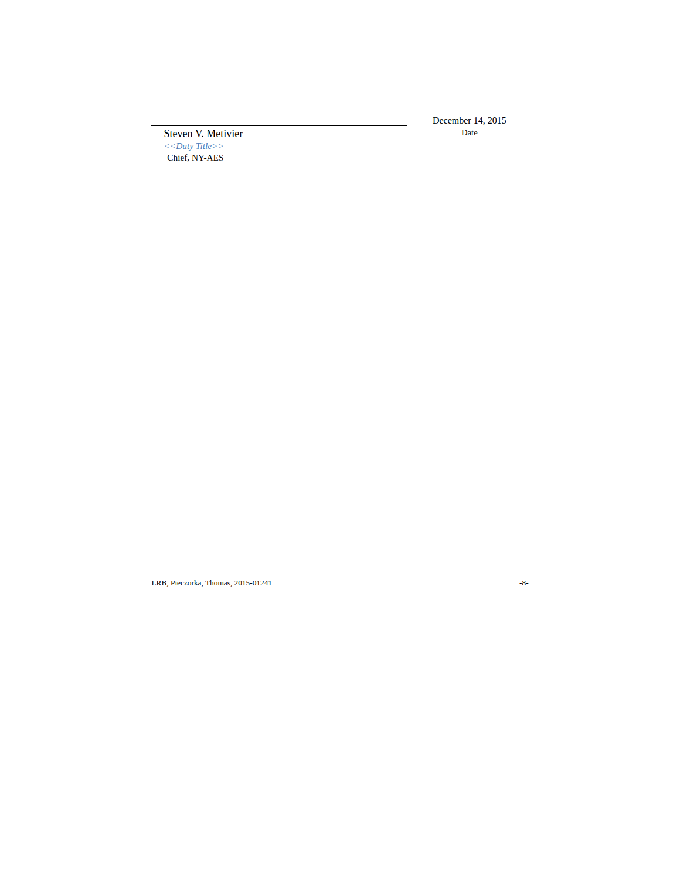December 14, 2015
Steven V. Metivier
Date
<<Duty Title>>
Chief, NY-AES
LRB, Pieczorka, Thomas, 2015-01241
-8-